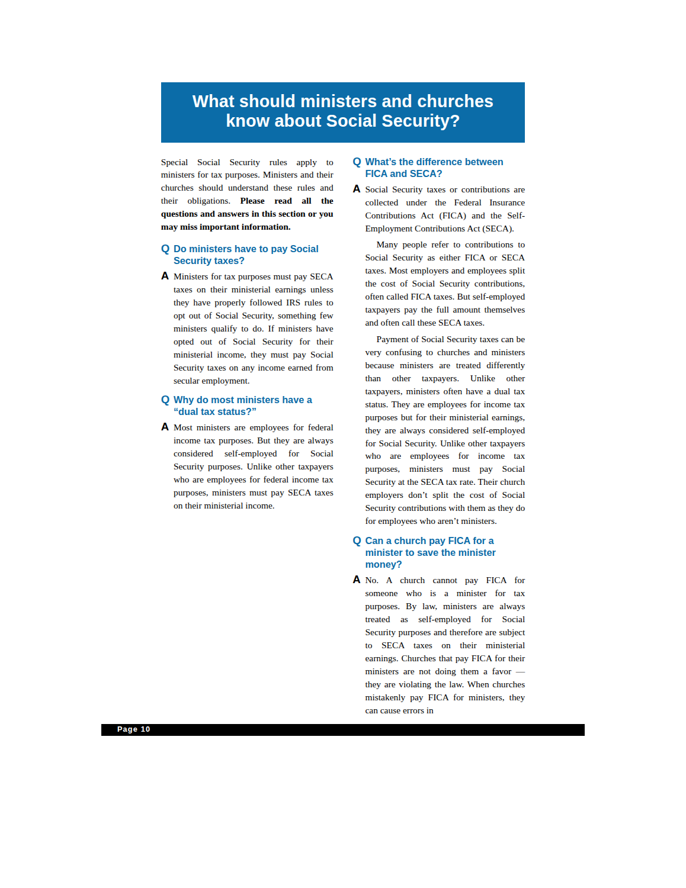What should ministers and churches
know about Social Security?
Special Social Security rules apply to ministers for tax purposes. Ministers and their churches should understand these rules and their obligations. Please read all the questions and answers in this section or you may miss important information.
Q
Do ministers have to pay Social Security taxes?
A
Ministers for tax purposes must pay SECA taxes on their ministerial earnings unless they have properly followed IRS rules to opt out of Social Security, something few ministers qualify to do. If ministers have opted out of Social Security for their ministerial income, they must pay Social Security taxes on any income earned from secular employment.
Q
Why do most ministers have a “dual tax status?”
A
Most ministers are employees for federal income tax purposes. But they are always considered self-employed for Social Security purposes. Unlike other taxpayers who are employees for federal income tax purposes, ministers must pay SECA taxes on their ministerial income.
Q
What’s the difference between FICA and SECA?
A
Social Security taxes or contributions are collected under the Federal Insurance Contributions Act (FICA) and the Self-Employment Contributions Act (SECA).
Many people refer to contributions to Social Security as either FICA or SECA taxes. Most employers and employees split the cost of Social Security contributions, often called FICA taxes. But self-employed taxpayers pay the full amount themselves and often call these SECA taxes.
Payment of Social Security taxes can be very confusing to churches and ministers because ministers are treated differently than other taxpayers. Unlike other taxpayers, ministers often have a dual tax status. They are employees for income tax purposes but for their ministerial earnings, they are always considered self-employed for Social Security. Unlike other taxpayers who are employees for income tax purposes, ministers must pay Social Security at the SECA tax rate. Their church employers don’t split the cost of Social Security contributions with them as they do for employees who aren’t ministers.
Q
Can a church pay FICA for a minister to save the minister money?
A
No. A church cannot pay FICA for someone who is a minister for tax purposes. By law, ministers are always treated as self-employed for Social Security purposes and therefore are subject to SECA taxes on their ministerial earnings. Churches that pay FICA for their ministers are not doing them a favor — they are violating the law. When churches mistakenly pay FICA for ministers, they can cause errors in
Page 10